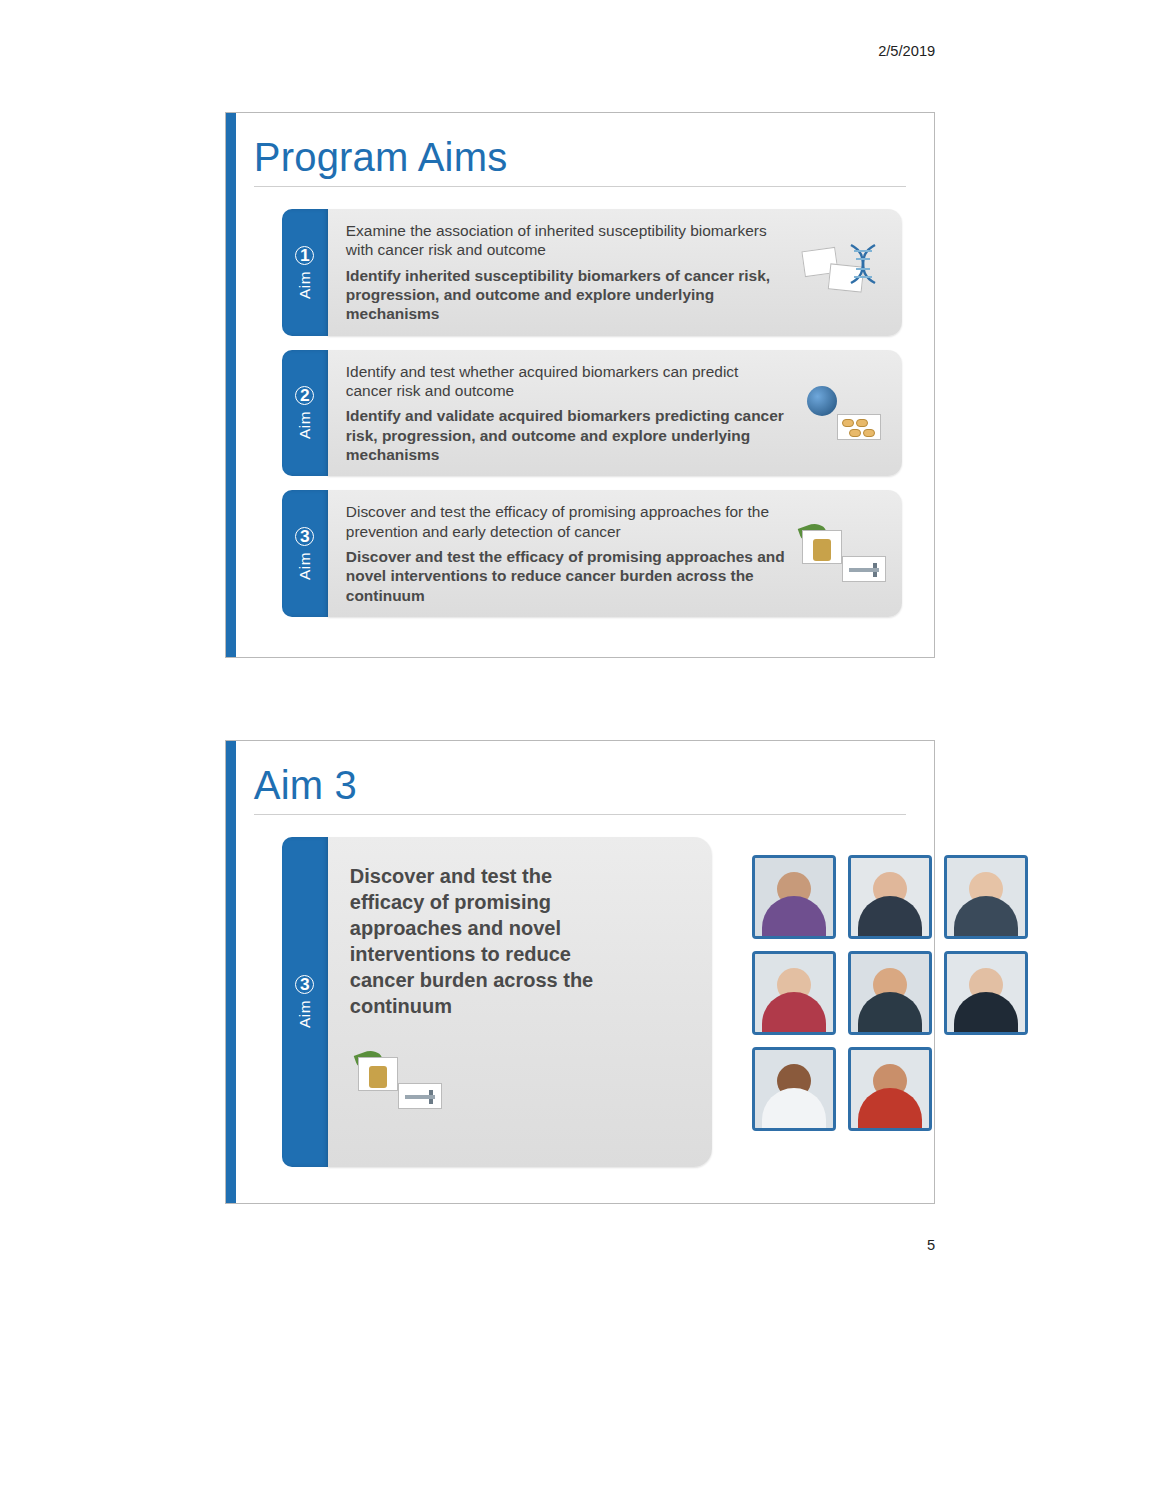2/5/2019
Program Aims
1 Aim
Examine the association of inherited susceptibility biomarkers with cancer risk and outcome
Identify inherited susceptibility biomarkers of cancer risk, progression, and outcome and explore underlying mechanisms
2 Aim
Identify and test whether acquired biomarkers can predict cancer risk and outcome
Identify and validate acquired biomarkers predicting cancer risk, progression, and outcome and explore underlying mechanisms
3 Aim
Discover and test the efficacy of promising approaches for the prevention and early detection of cancer
Discover and test the efficacy of promising approaches and novel interventions to reduce cancer burden across the continuum
Aim 3
3 Aim
Discover and test the efficacy of promising approaches and novel interventions to reduce cancer burden across the continuum
5